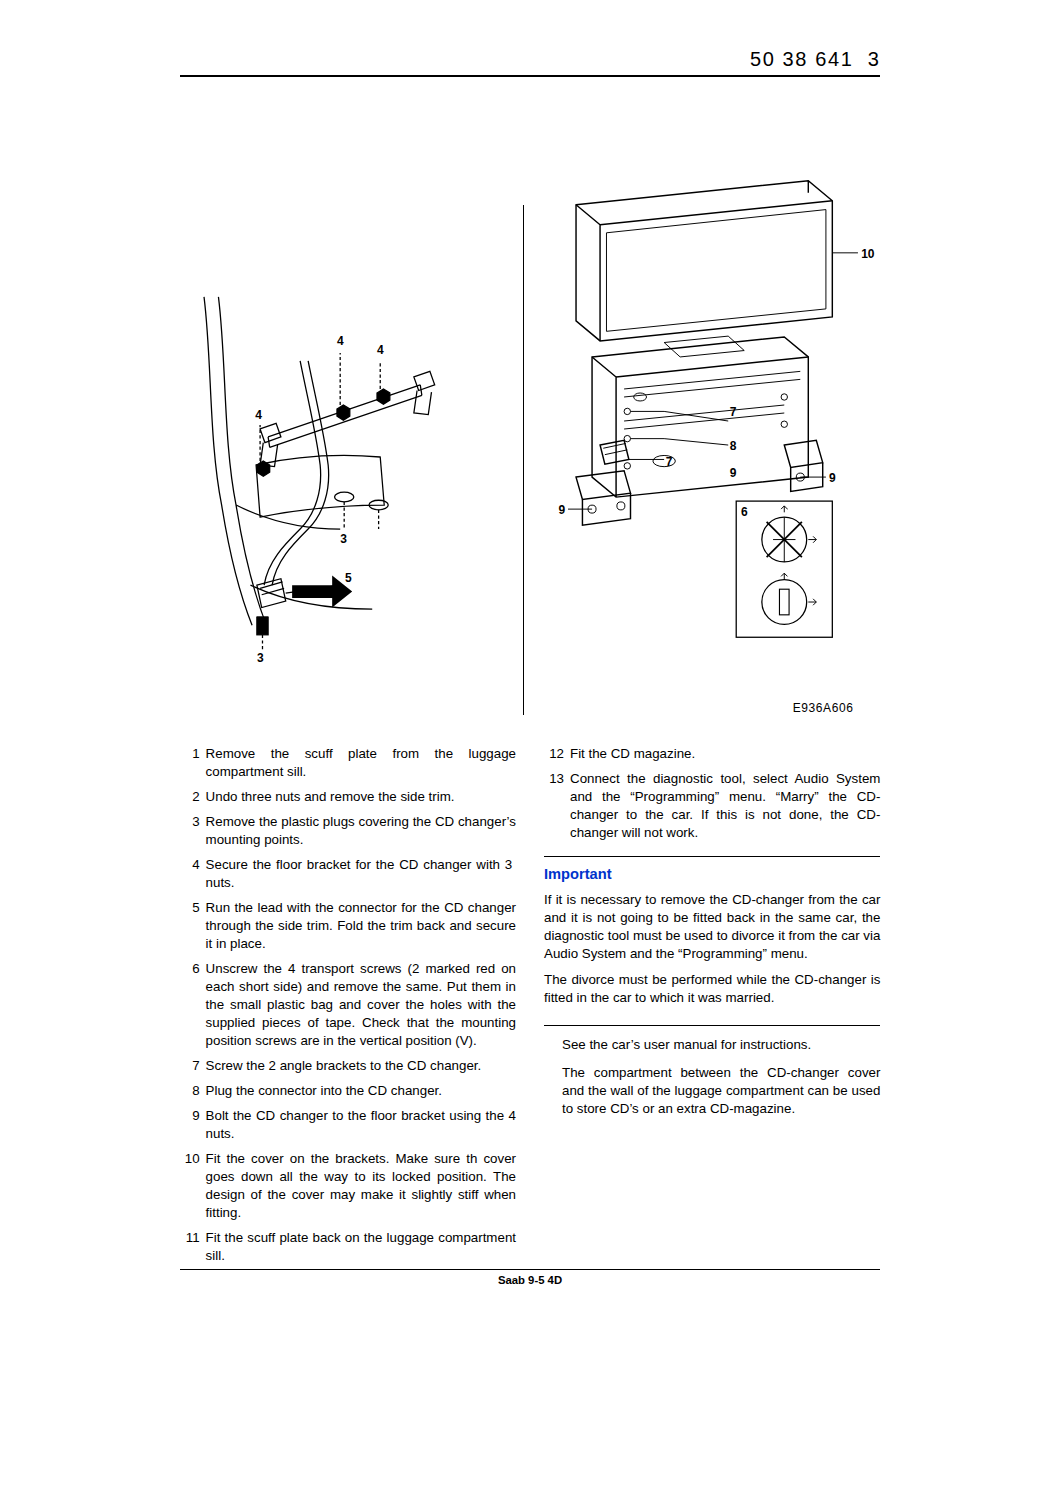50 38 641 3
4 4 4 3 3 5
10 7 8 9 7 9 9 6
E936A606
Remove the scuff plate from the luggage compartment sill.
Undo three nuts and remove the side trim.
Remove the plastic plugs covering the CD changer’s mounting points.
Secure the floor bracket for the CD changer with 3 nuts.
Run the lead with the connector for the CD changer through the side trim. Fold the trim back and secure it in place.
Unscrew the 4 transport screws (2 marked red on each short side) and remove the same. Put them in the small plastic bag and cover the holes with the supplied pieces of tape. Check that the mounting position screws are in the vertical position (V).
Screw the 2 angle brackets to the CD changer.
Plug the connector into the CD changer.
Bolt the CD changer to the floor bracket using the 4 nuts.
Fit the cover on the brackets. Make sure th cover goes down all the way to its locked position. The design of the cover may make it slightly stiff when fitting.
Fit the scuff plate back on the luggage compartment sill.
Fit the CD magazine.
Connect the diagnostic tool, select Audio System and the “Programming” menu. “Marry” the CD-changer to the car. If this is not done, the CD-changer will not work.
Important
If it is necessary to remove the CD-changer from the car and it is not going to be fitted back in the same car, the diagnostic tool must be used to divorce it from the car via Audio System and the “Programming” menu.
The divorce must be performed while the CD-changer is fitted in the car to which it was married.
See the car’s user manual for instructions.
The compartment between the CD-changer cover and the wall of the luggage compartment can be used to store CD’s or an extra CD-magazine.
Saab 9-5 4D